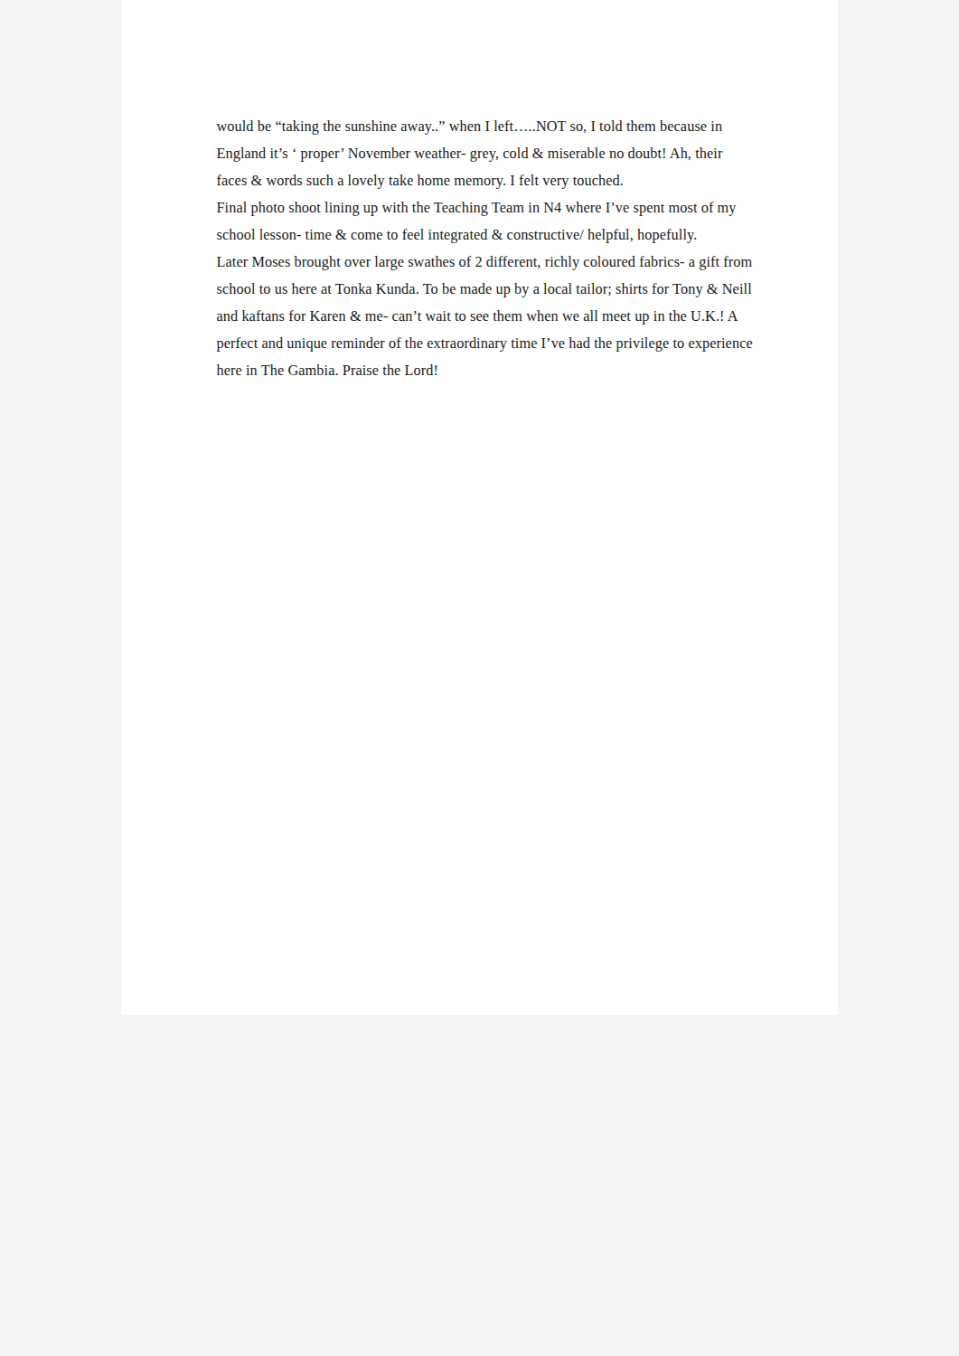would be “taking the sunshine away..” when I left…..NOT so, I told them because in England it’s ‘ proper’ November weather- grey, cold & miserable no doubt! Ah, their faces & words such a lovely take home memory. I felt very touched.
Final photo shoot lining up with the Teaching Team in N4 where I’ve spent most of my school lesson- time & come to feel integrated & constructive/ helpful, hopefully.
Later Moses brought over large swathes of 2 different, richly coloured fabrics- a gift from school to us here at Tonka Kunda. To be made up by a local tailor; shirts for Tony & Neill and kaftans for Karen & me- can’t wait to see them when we all meet up in the U.K.! A perfect and unique reminder of the extraordinary time I’ve had the privilege to experience here in The Gambia. Praise the Lord!